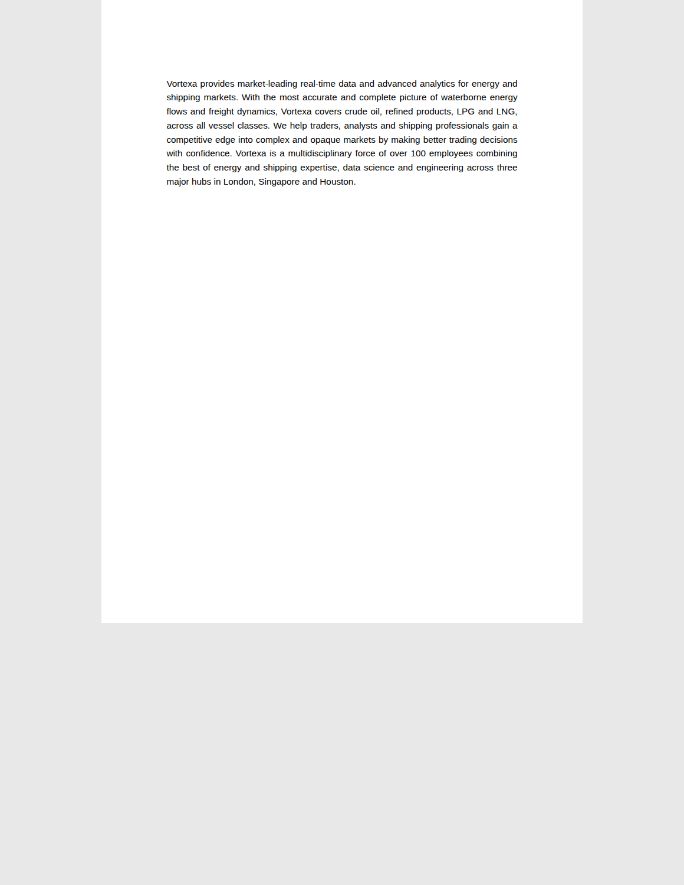Vortexa provides market-leading real-time data and advanced analytics for energy and shipping markets. With the most accurate and complete picture of waterborne energy flows and freight dynamics, Vortexa covers crude oil, refined products, LPG and LNG, across all vessel classes. We help traders, analysts and shipping professionals gain a competitive edge into complex and opaque markets by making better trading decisions with confidence. Vortexa is a multidisciplinary force of over 100 employees combining the best of energy and shipping expertise, data science and engineering across three major hubs in London, Singapore and Houston.